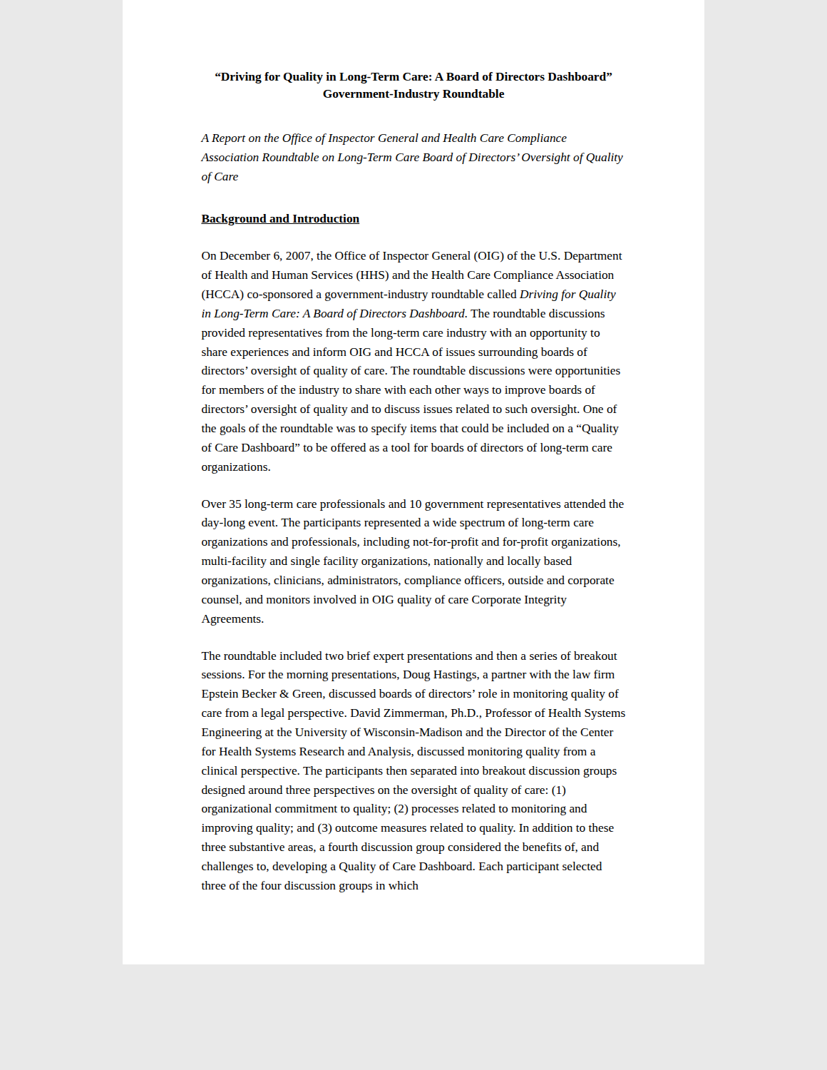“Driving for Quality in Long-Term Care: A Board of Directors Dashboard”Government-Industry Roundtable
A Report on the Office of Inspector General and Health Care Compliance Association Roundtable on Long-Term Care Board of Directors’ Oversight of Quality of Care
Background and Introduction
On December 6, 2007, the Office of Inspector General (OIG) of the U.S. Department of Health and Human Services (HHS) and the Health Care Compliance Association (HCCA) co-sponsored a government-industry roundtable called Driving for Quality in Long-Term Care: A Board of Directors Dashboard. The roundtable discussions provided representatives from the long-term care industry with an opportunity to share experiences and inform OIG and HCCA of issues surrounding boards of directors’ oversight of quality of care. The roundtable discussions were opportunities for members of the industry to share with each other ways to improve boards of directors’ oversight of quality and to discuss issues related to such oversight. One of the goals of the roundtable was to specify items that could be included on a “Quality of Care Dashboard” to be offered as a tool for boards of directors of long-term care organizations.
Over 35 long-term care professionals and 10 government representatives attended the day-long event. The participants represented a wide spectrum of long-term care organizations and professionals, including not-for-profit and for-profit organizations, multi-facility and single facility organizations, nationally and locally based organizations, clinicians, administrators, compliance officers, outside and corporate counsel, and monitors involved in OIG quality of care Corporate Integrity Agreements.
The roundtable included two brief expert presentations and then a series of breakout sessions. For the morning presentations, Doug Hastings, a partner with the law firm Epstein Becker & Green, discussed boards of directors’ role in monitoring quality of care from a legal perspective. David Zimmerman, Ph.D., Professor of Health Systems Engineering at the University of Wisconsin-Madison and the Director of the Center for Health Systems Research and Analysis, discussed monitoring quality from a clinical perspective. The participants then separated into breakout discussion groups designed around three perspectives on the oversight of quality of care: (1) organizational commitment to quality; (2) processes related to monitoring and improving quality; and (3) outcome measures related to quality. In addition to these three substantive areas, a fourth discussion group considered the benefits of, and challenges to, developing a Quality of Care Dashboard. Each participant selected three of the four discussion groups in which